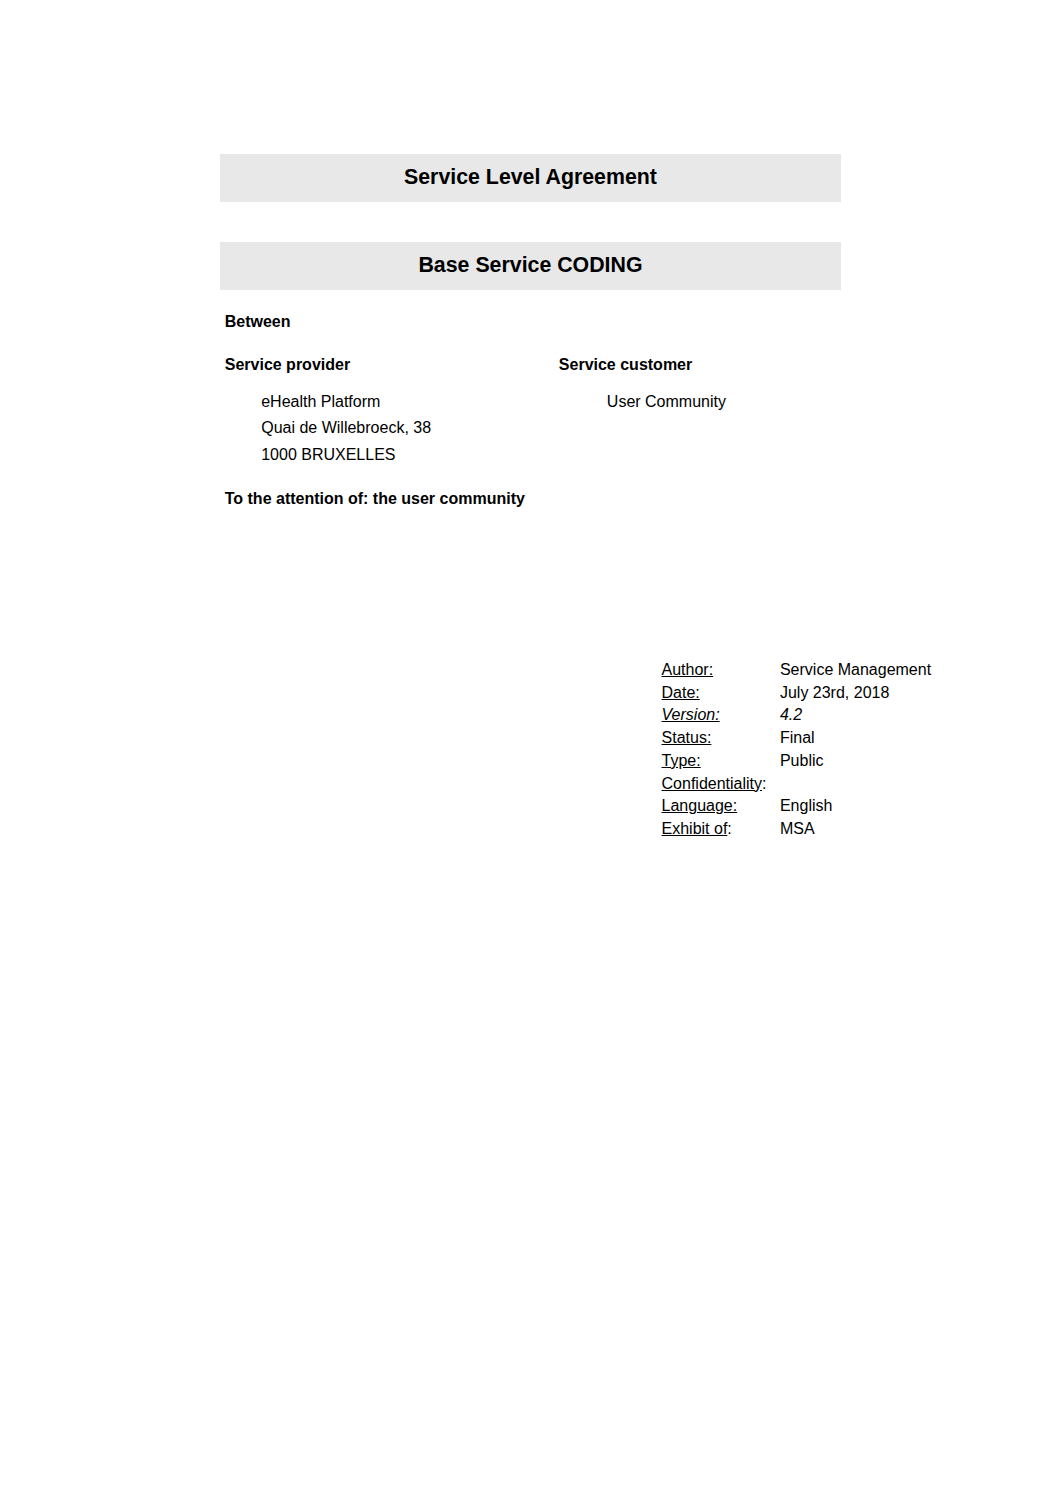Service Level Agreement
Base Service CODING
Between
| Service provider eHealth Platform Quai de Willebroeck, 38 1000 BRUXELLES | Service customer User Community |
To the attention of: the user community
| Author: | Service Management |
| Date: | July 23rd, 2018 |
| Version: | 4.2 |
| Status: | Final |
| Type: | Public |
| Confidentiality : | |
| Language: | English |
| Exhibit of : | MSA |